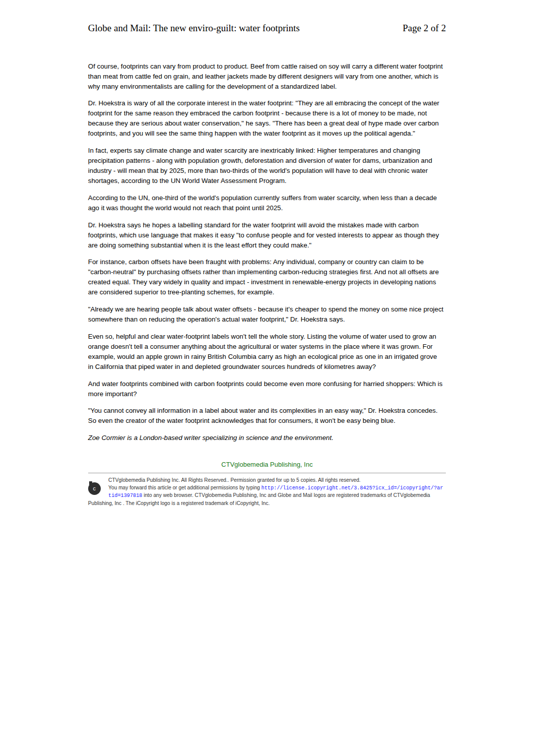Globe and Mail: The new enviro-guilt: water footprints
Page 2 of 2
Of course, footprints can vary from product to product. Beef from cattle raised on soy will carry a different water footprint than meat from cattle fed on grain, and leather jackets made by different designers will vary from one another, which is why many environmentalists are calling for the development of a standardized label.
Dr. Hoekstra is wary of all the corporate interest in the water footprint: "They are all embracing the concept of the water footprint for the same reason they embraced the carbon footprint - because there is a lot of money to be made, not because they are serious about water conservation," he says. "There has been a great deal of hype made over carbon footprints, and you will see the same thing happen with the water footprint as it moves up the political agenda."
In fact, experts say climate change and water scarcity are inextricably linked: Higher temperatures and changing precipitation patterns - along with population growth, deforestation and diversion of water for dams, urbanization and industry - will mean that by 2025, more than two-thirds of the world's population will have to deal with chronic water shortages, according to the UN World Water Assessment Program.
According to the UN, one-third of the world's population currently suffers from water scarcity, when less than a decade ago it was thought the world would not reach that point until 2025.
Dr. Hoekstra says he hopes a labelling standard for the water footprint will avoid the mistakes made with carbon footprints, which use language that makes it easy "to confuse people and for vested interests to appear as though they are doing something substantial when it is the least effort they could make."
For instance, carbon offsets have been fraught with problems: Any individual, company or country can claim to be "carbon-neutral" by purchasing offsets rather than implementing carbon-reducing strategies first. And not all offsets are created equal. They vary widely in quality and impact - investment in renewable-energy projects in developing nations are considered superior to tree-planting schemes, for example.
"Already we are hearing people talk about water offsets - because it's cheaper to spend the money on some nice project somewhere than on reducing the operation's actual water footprint," Dr. Hoekstra says.
Even so, helpful and clear water-footprint labels won't tell the whole story. Listing the volume of water used to grow an orange doesn't tell a consumer anything about the agricultural or water systems in the place where it was grown. For example, would an apple grown in rainy British Columbia carry as high an ecological price as one in an irrigated grove in California that piped water in and depleted groundwater sources hundreds of kilometres away?
And water footprints combined with carbon footprints could become even more confusing for harried shoppers: Which is more important?
"You cannot convey all information in a label about water and its complexities in an easy way," Dr. Hoekstra concedes. So even the creator of the water footprint acknowledges that for consumers, it won't be easy being blue.
Zoe Cormier is a London-based writer specializing in science and the environment.
CTVglobemedia Publishing, Inc
CTVglobemedia Publishing Inc. All Rights Reserved.. Permission granted for up to 5 copies. All rights reserved. You may forward this article or get additional permissions by typing http://license.icopyright.net/3.8425?icx_id=/icopyright/?artid=1397818 into any web browser. CTVglobemedia Publishing, Inc and Globe and Mail logos are registered trademarks of CTVglobemedia Publishing, Inc . The iCopyright logo is a registered trademark of iCopyright, Inc.